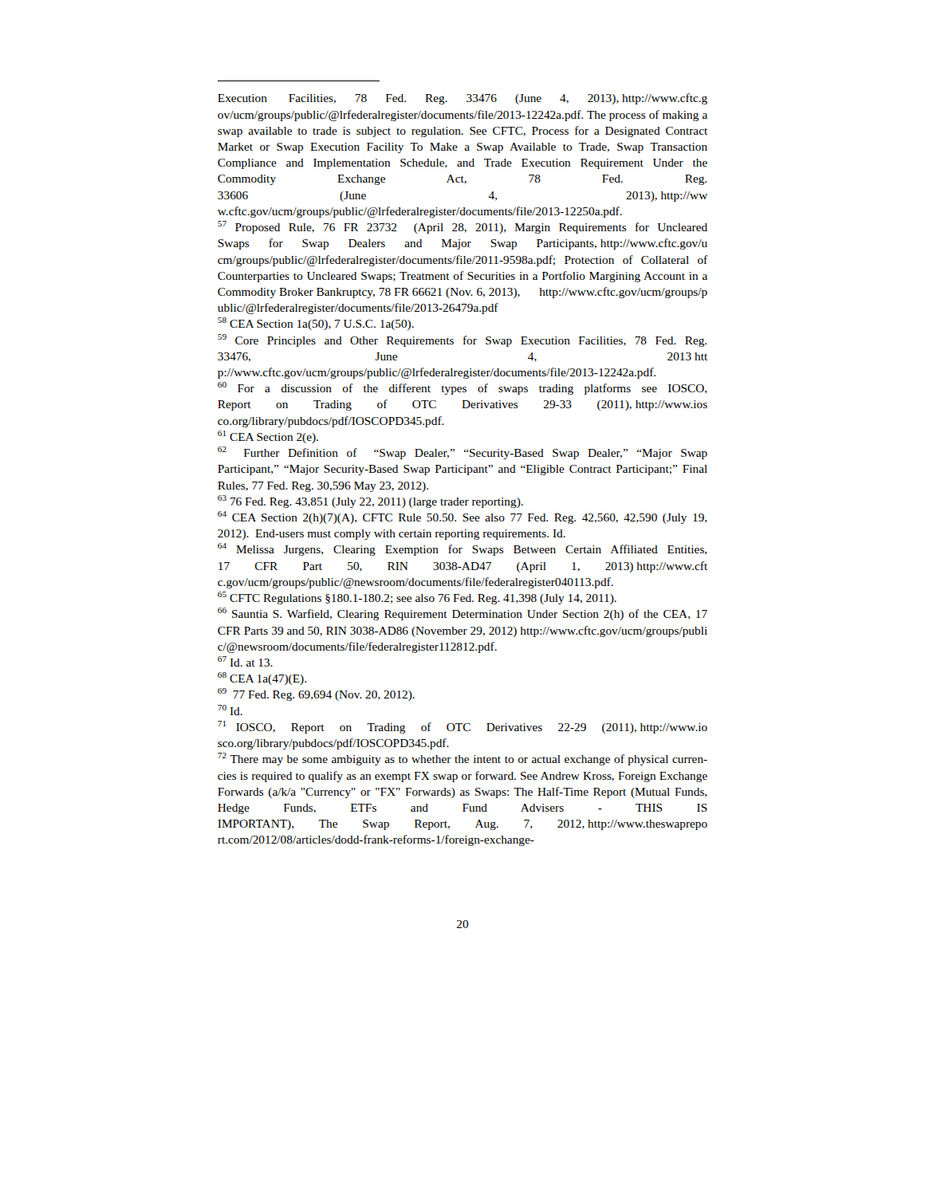Execution Facilities, 78 Fed. Reg. 33476 (June 4, 2013), http://www.cftc.gov/ucm/groups/public/@lrfederalregister/documents/file/2013-12242a.pdf. The process of making a swap available to trade is subject to regulation. See CFTC, Process for a Designated Contract Market or Swap Execution Facility To Make a Swap Available to Trade, Swap Transaction Compliance and Implementation Schedule, and Trade Execution Requirement Under the Commodity Exchange Act, 78 Fed. Reg. 33606 (June 4, 2013), http://www.cftc.gov/ucm/groups/public/@lrfederalregister/documents/file/2013-12250a.pdf.
57 Proposed Rule, 76 FR 23732 (April 28, 2011), Margin Requirements for Uncleared Swaps for Swap Dealers and Major Swap Participants, http://www.cftc.gov/ucm/groups/public/@lrfederalregister/documents/file/2011-9598a.pdf; Protection of Collateral of Counterparties to Uncleared Swaps; Treatment of Securities in a Portfolio Margining Account in a Commodity Broker Bankruptcy, 78 FR 66621 (Nov. 6, 2013), http://www.cftc.gov/ucm/groups/public/@lrfederalregister/documents/file/2013-26479a.pdf
58 CEA Section 1a(50), 7 U.S.C. 1a(50).
59 Core Principles and Other Requirements for Swap Execution Facilities, 78 Fed. Reg. 33476, June 4, 2013 http://www.cftc.gov/ucm/groups/public/@lrfederalregister/documents/file/2013-12242a.pdf.
60 For a discussion of the different types of swaps trading platforms see IOSCO, Report on Trading of OTC Derivatives 29-33 (2011), http://www.iosco.org/library/pubdocs/pdf/IOSCOPD345.pdf.
61 CEA Section 2(e).
62 Further Definition of “Swap Dealer,” “Security-Based Swap Dealer,” “Major Swap Participant,” “Major Security-Based Swap Participant” and “Eligible Contract Participant;” Final Rules, 77 Fed. Reg. 30,596 May 23, 2012).
63 76 Fed. Reg. 43,851 (July 22, 2011) (large trader reporting).
64 CEA Section 2(h)(7)(A), CFTC Rule 50.50. See also 77 Fed. Reg. 42,560, 42,590 (July 19, 2012). End-users must comply with certain reporting requirements. Id.
64 Melissa Jurgens, Clearing Exemption for Swaps Between Certain Affiliated Entities, 17 CFR Part 50, RIN 3038-AD47 (April 1, 2013) http://www.cftc.gov/ucm/groups/public/@newsroom/documents/file/federalregister040113.pdf.
65 CFTC Regulations §180.1-180.2; see also 76 Fed. Reg. 41,398 (July 14, 2011).
66 Sauntia S. Warfield, Clearing Requirement Determination Under Section 2(h) of the CEA, 17 CFR Parts 39 and 50, RIN 3038-AD86 (November 29, 2012) http://www.cftc.gov/ucm/groups/public/@newsroom/documents/file/federalregister112812.pdf.
67 Id. at 13.
68 CEA 1a(47)(E).
69 77 Fed. Reg. 69,694 (Nov. 20, 2012).
70 Id.
71 IOSCO, Report on Trading of OTC Derivatives 22-29 (2011), http://www.iosco.org/library/pubdocs/pdf/IOSCOPD345.pdf.
72 There may be some ambiguity as to whether the intent to or actual exchange of physical currencies is required to qualify as an exempt FX swap or forward. See Andrew Kross, Foreign Exchange Forwards (a/k/a "Currency" or "FX" Forwards) as Swaps: The Half-Time Report (Mutual Funds, Hedge Funds, ETFs and Fund Advisers - THIS IS IMPORTANT), The Swap Report, Aug. 7, 2012, http://www.theswapreport.com/2012/08/articles/dodd-frank-reforms-1/foreign-exchange-
20